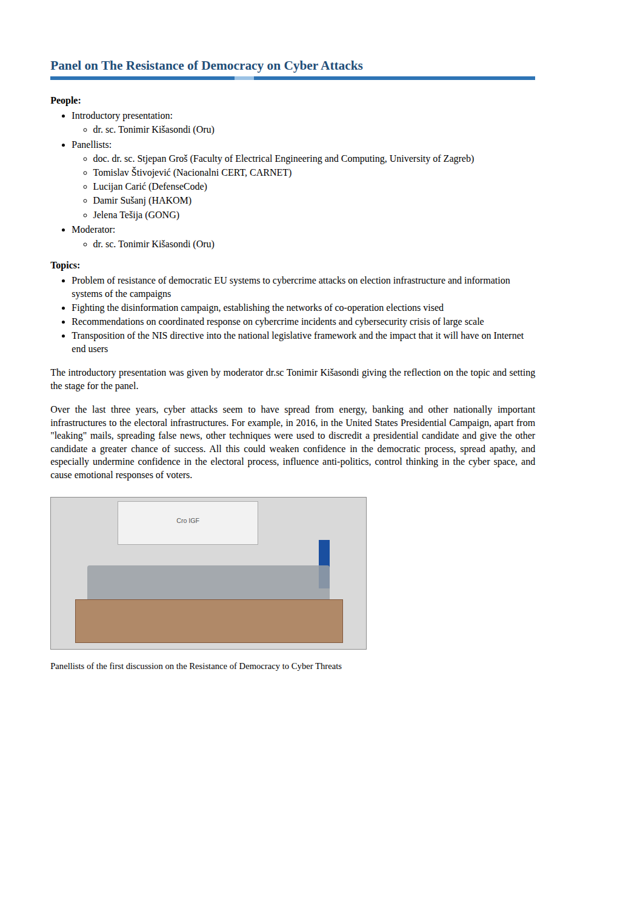Panel on The Resistance of Democracy on Cyber Attacks
People:
Introductory presentation:
dr. sc. Tonimir Kišasondi (Oru)
Panellists:
doc. dr. sc. Stjepan Groš (Faculty of Electrical Engineering and Computing, University of Zagreb)
Tomislav Štivojević (Nacionalni CERT, CARNET)
Lucijan Carić (DefenseCode)
Damir Sušanj (HAKOM)
Jelena Tešija (GONG)
Moderator:
dr. sc. Tonimir Kišasondi (Oru)
Topics:
Problem of resistance of democratic EU systems to cybercrime attacks on election infrastructure and information systems of the campaigns
Fighting the disinformation campaign, establishing the networks of co-operation elections vised
Recommendations on coordinated response on cybercrime incidents and cybersecurity crisis of large scale
Transposition of the NIS directive into the national legislative framework and the impact that it will have on Internet end users
The introductory presentation was given by moderator dr.sc Tonimir Kišasondi giving the reflection on the topic and setting the stage for the panel.
Over the last three years, cyber attacks seem to have spread from energy, banking and other nationally important infrastructures to the electoral infrastructures. For example, in 2016, in the United States Presidential Campaign, apart from "leaking" mails, spreading false news, other techniques were used to discredit a presidential candidate and give the other candidate a greater chance of success. All this could weaken confidence in the democratic process, spread apathy, and especially undermine confidence in the electoral process, influence anti-politics, control thinking in the cyber space, and cause emotional responses of voters.
Cro IGF
Panellists of the first discussion on the Resistance of Democracy to Cyber Threats